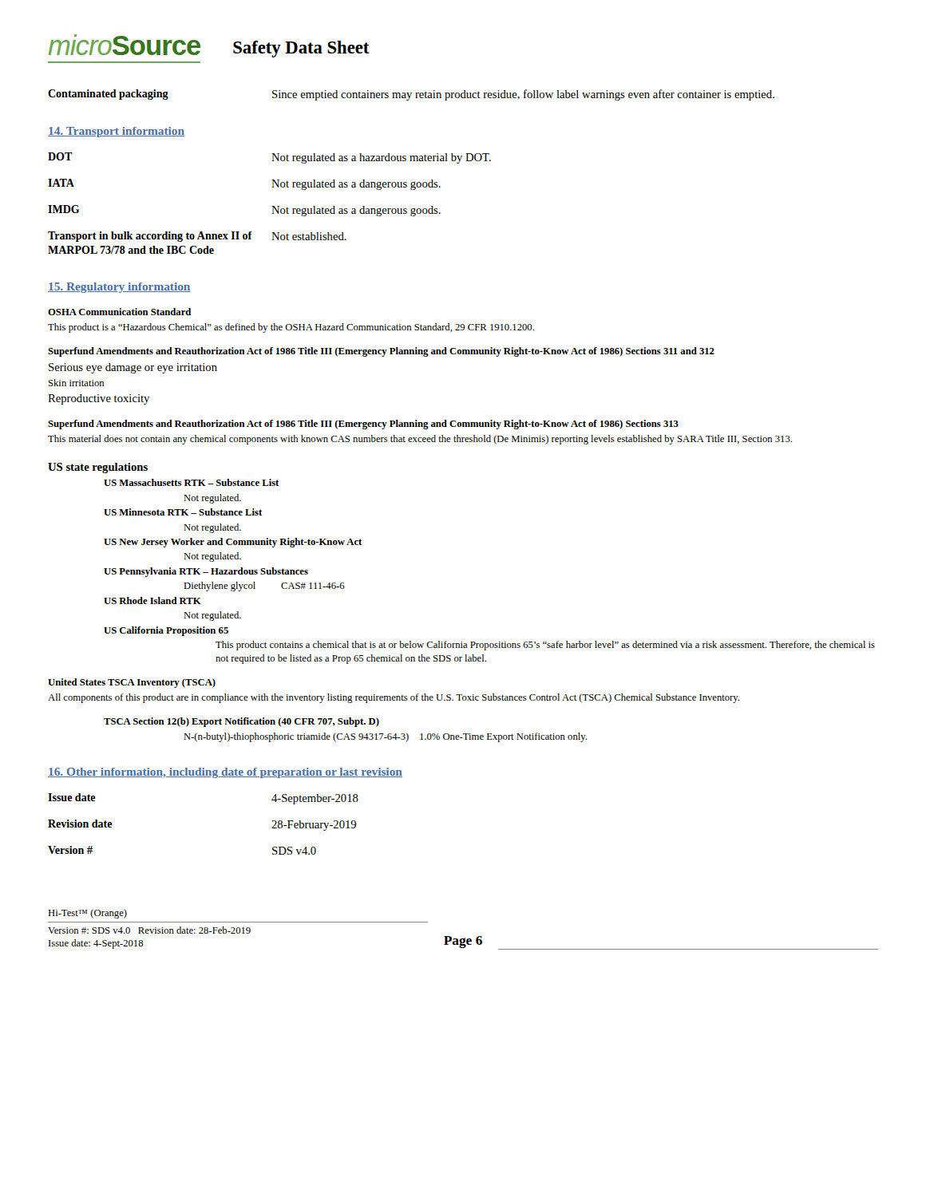micro Source
Safety Data Sheet
Contaminated packaging
Since emptied containers may retain product residue, follow label warnings even after container is emptied.
14. Transport information
DOT
Not regulated as a hazardous material by DOT.
IATA
Not regulated as a dangerous goods.
IMDG
Not regulated as a dangerous goods.
Transport in bulk according to Annex II of MARPOL 73/78 and the IBC Code
Not established.
15. Regulatory information
OSHA Communication Standard
This product is a “Hazardous Chemical” as defined by the OSHA Hazard Communication Standard, 29 CFR 1910.1200.
Superfund Amendments and Reauthorization Act of 1986 Title III (Emergency Planning and Community Right-to-Know Act of 1986) Sections 311 and 312
Serious eye damage or eye irritation
Skin irritation
Reproductive toxicity
Superfund Amendments and Reauthorization Act of 1986 Title III (Emergency Planning and Community Right-to-Know Act of 1986) Sections 313
This material does not contain any chemical components with known CAS numbers that exceed the threshold (De Minimis) reporting levels established by SARA Title III, Section 313.
US state regulations
US Massachusetts RTK – Substance List
Not regulated.
US Minnesota RTK – Substance List
Not regulated.
US New Jersey Worker and Community Right-to-Know Act
Not regulated.
US Pennsylvania RTK – Hazardous Substances
Diethylene glycol CAS# 111-46-6
US Rhode Island RTK
Not regulated.
US California Proposition 65
This product contains a chemical that is at or below California Propositions 65’s “safe harbor level” as determined via a risk assessment. Therefore, the chemical is not required to be listed as a Prop 65 chemical on the SDS or label.
United States TSCA Inventory (TSCA)
All components of this product are in compliance with the inventory listing requirements of the U.S. Toxic Substances Control Act (TSCA) Chemical Substance Inventory.
TSCA Section 12(b) Export Notification (40 CFR 707, Subpt. D)
N-(n-butyl)-thiophosphoric triamide (CAS 94317-64-3) 1.0% One-Time Export Notification only.
16. Other information, including date of preparation or last revision
Issue date
4-September-2018
Revision date
28-February-2019
Version #
SDS v4.0
Hi-Test™ (Orange)
Version #: SDS v4.0 Revision date: 28-Feb-2019
Issue date: 4-Sept-2018
Page 6